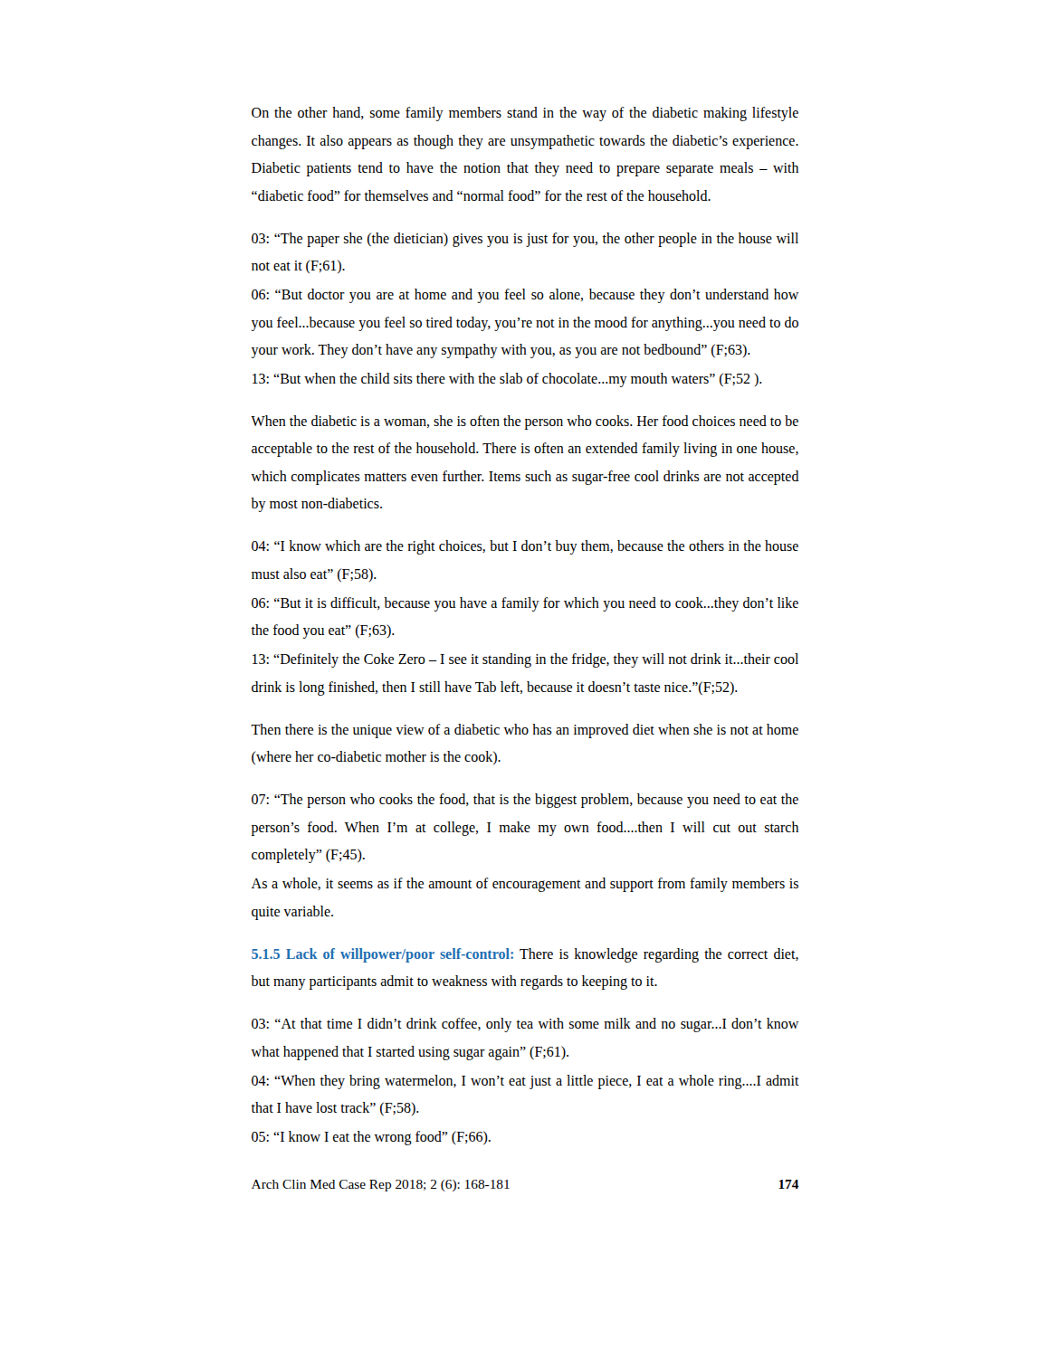On the other hand, some family members stand in the way of the diabetic making lifestyle changes. It also appears as though they are unsympathetic towards the diabetic’s experience. Diabetic patients tend to have the notion that they need to prepare separate meals – with “diabetic food” for themselves and “normal food” for the rest of the household.
03: “The paper she (the dietician) gives you is just for you, the other people in the house will not eat it (F;61).
06: “But doctor you are at home and you feel so alone, because they don’t understand how you feel...because you feel so tired today, you’re not in the mood for anything...you need to do your work. They don’t have any sympathy with you, as you are not bedbound” (F;63).
13: “But when the child sits there with the slab of chocolate...my mouth waters” (F;52 ).
When the diabetic is a woman, she is often the person who cooks. Her food choices need to be acceptable to the rest of the household. There is often an extended family living in one house, which complicates matters even further. Items such as sugar-free cool drinks are not accepted by most non-diabetics.
04: “I know which are the right choices, but I don’t buy them, because the others in the house must also eat” (F;58).
06: “But it is difficult, because you have a family for which you need to cook...they don’t like the food you eat” (F;63).
13: “Definitely the Coke Zero – I see it standing in the fridge, they will not drink it...their cool drink is long finished, then I still have Tab left, because it doesn’t taste nice.”(F;52).
Then there is the unique view of a diabetic who has an improved diet when she is not at home (where her co-diabetic mother is the cook).
07: “The person who cooks the food, that is the biggest problem, because you need to eat the person’s food. When I’m at college, I make my own food....then I will cut out starch completely” (F;45).
As a whole, it seems as if the amount of encouragement and support from family members is quite variable.
5.1.5 Lack of willpower/poor self-control: There is knowledge regarding the correct diet, but many participants admit to weakness with regards to keeping to it.
03: “At that time I didn’t drink coffee, only tea with some milk and no sugar...I don’t know what happened that I started using sugar again” (F;61).
04: “When they bring watermelon, I won’t eat just a little piece, I eat a whole ring....I admit that I have lost track” (F;58).
05: “I know I eat the wrong food” (F;66).
Arch Clin Med Case Rep 2018; 2 (6): 168-181 174